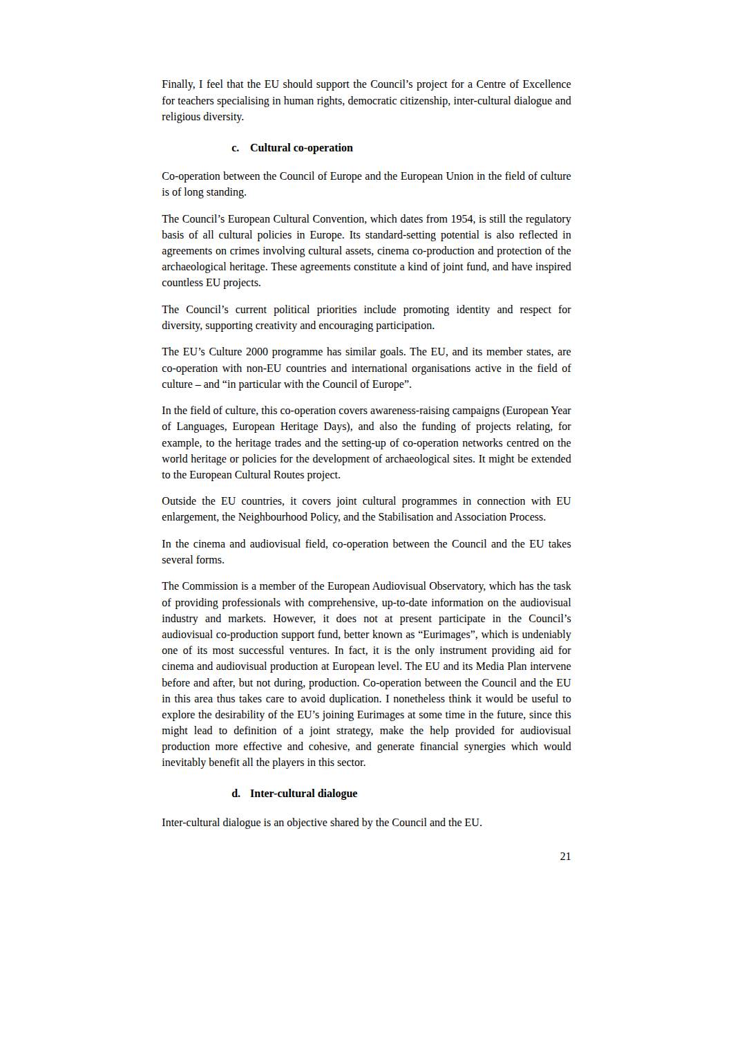Finally, I feel that the EU should support the Council’s project for a Centre of Excellence for teachers specialising in human rights, democratic citizenship, inter-cultural dialogue and religious diversity.
c. Cultural co-operation
Co-operation between the Council of Europe and the European Union in the field of culture is of long standing.
The Council’s European Cultural Convention, which dates from 1954, is still the regulatory basis of all cultural policies in Europe. Its standard-setting potential is also reflected in agreements on crimes involving cultural assets, cinema co-production and protection of the archaeological heritage. These agreements constitute a kind of joint fund, and have inspired countless EU projects.
The Council’s current political priorities include promoting identity and respect for diversity, supporting creativity and encouraging participation.
The EU’s Culture 2000 programme has similar goals. The EU, and its member states, are co-operation with non-EU countries and international organisations active in the field of culture – and “in particular with the Council of Europe”.
In the field of culture, this co-operation covers awareness-raising campaigns (European Year of Languages, European Heritage Days), and also the funding of projects relating, for example, to the heritage trades and the setting-up of co-operation networks centred on the world heritage or policies for the development of archaeological sites. It might be extended to the European Cultural Routes project.
Outside the EU countries, it covers joint cultural programmes in connection with EU enlargement, the Neighbourhood Policy, and the Stabilisation and Association Process.
In the cinema and audiovisual field, co-operation between the Council and the EU takes several forms.
The Commission is a member of the European Audiovisual Observatory, which has the task of providing professionals with comprehensive, up-to-date information on the audiovisual industry and markets. However, it does not at present participate in the Council’s audiovisual co-production support fund, better known as “Eurimages”, which is undeniably one of its most successful ventures. In fact, it is the only instrument providing aid for cinema and audiovisual production at European level. The EU and its Media Plan intervene before and after, but not during, production. Co-operation between the Council and the EU in this area thus takes care to avoid duplication. I nonetheless think it would be useful to explore the desirability of the EU’s joining Eurimages at some time in the future, since this might lead to definition of a joint strategy, make the help provided for audiovisual production more effective and cohesive, and generate financial synergies which would inevitably benefit all the players in this sector.
d. Inter-cultural dialogue
Inter-cultural dialogue is an objective shared by the Council and the EU.
21